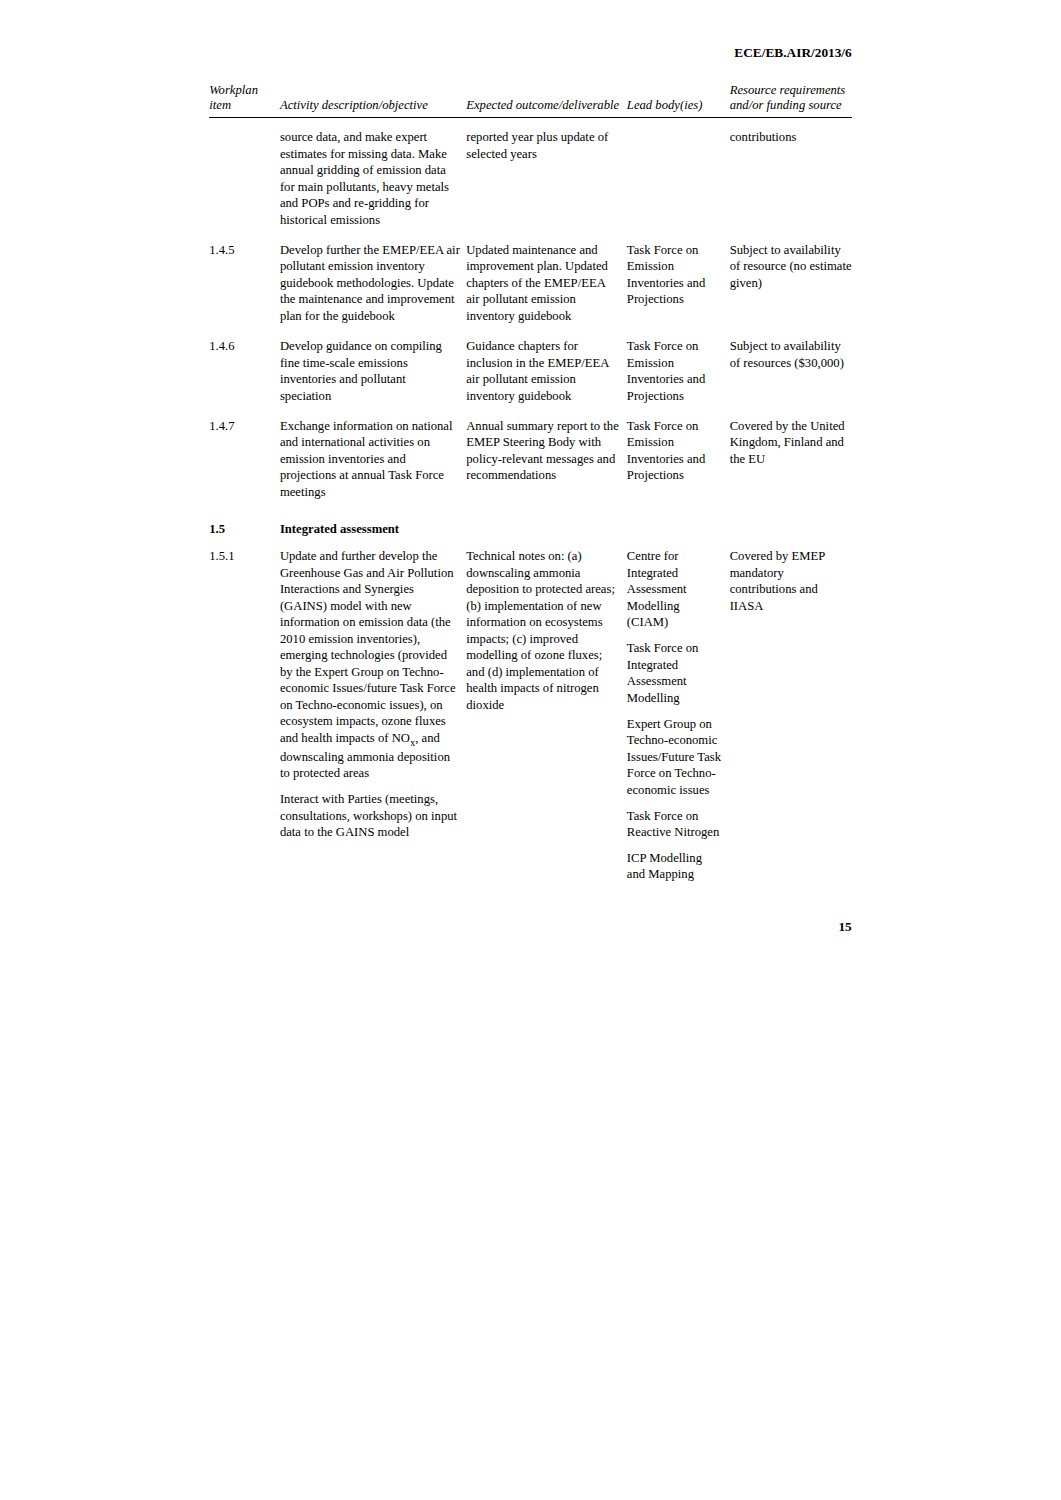ECE/EB.AIR/2013/6
| Workplan item | Activity description/objective | Expected outcome/deliverable | Lead body(ies) | Resource requirements and/or funding source |
| --- | --- | --- | --- | --- |
| | source data, and make expert estimates for missing data. Make annual gridding of emission data for main pollutants, heavy metals and POPs and re-gridding for historical emissions | reported year plus update of selected years | | contributions |
| 1.4.5 | Develop further the EMEP/EEA air pollutant emission inventory guidebook methodologies. Update the maintenance and improvement plan for the guidebook | Updated maintenance and improvement plan. Updated chapters of the EMEP/EEA air pollutant emission inventory guidebook | Task Force on Emission Inventories and Projections | Subject to availability of resource (no estimate given) |
| 1.4.6 | Develop guidance on compiling fine time-scale emissions inventories and pollutant speciation | Guidance chapters for inclusion in the EMEP/EEA air pollutant emission inventory guidebook | Task Force on Emission Inventories and Projections | Subject to availability of resources ($30,000) |
| 1.4.7 | Exchange information on national and international activities on emission inventories and projections at annual Task Force meetings | Annual summary report to the EMEP Steering Body with policy-relevant messages and recommendations | Task Force on Emission Inventories and Projections | Covered by the United Kingdom, Finland and the EU |
| 1.5 | Integrated assessment |
| 1.5.1 | Update and further develop the Greenhouse Gas and Air Pollution Interactions and Synergies (GAINS) model with new information on emission data (the 2010 emission inventories), emerging technologies (provided by the Expert Group on Techno-economic Issues/future Task Force on Techno-economic issues), on ecosystem impacts, ozone fluxes and health impacts of NO x , and downscaling ammonia deposition to protected areas Interact with Parties (meetings, consultations, workshops) on input data to the GAINS model | Technical notes on: (a) downscaling ammonia deposition to protected areas; (b) implementation of new information on ecosystems impacts; (c) improved modelling of ozone fluxes; and (d) implementation of health impacts of nitrogen dioxide | Centre for Integrated Assessment Modelling (CIAM) Task Force on Integrated Assessment Modelling Expert Group on Techno-economic Issues/Future Task Force on Techno-economic issues Task Force on Reactive Nitrogen ICP Modelling and Mapping | Covered by EMEP mandatory contributions and IIASA |
15